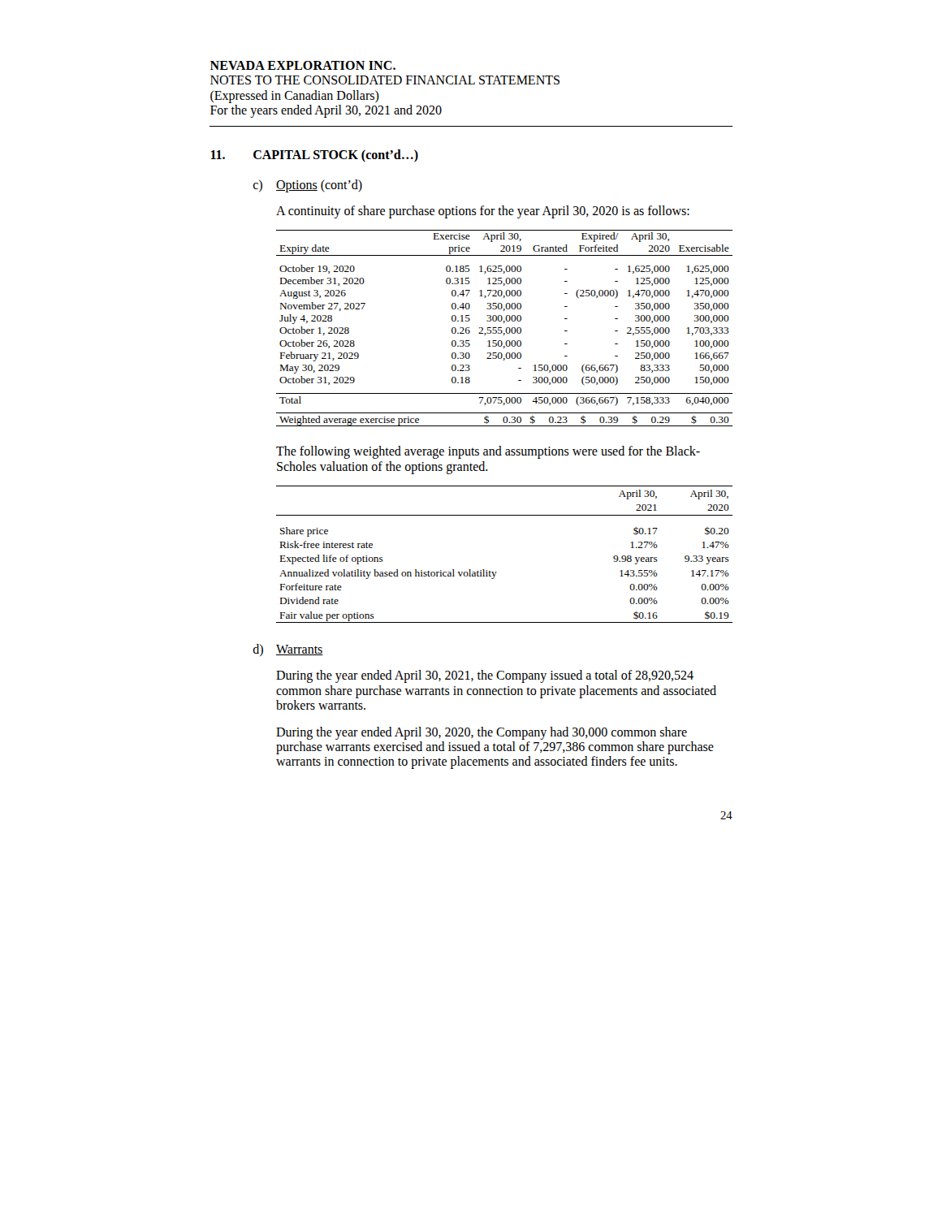NEVADA EXPLORATION INC.
NOTES TO THE CONSOLIDATED FINANCIAL STATEMENTS
(Expressed in Canadian Dollars)
For the years ended April 30, 2021 and 2020
11. CAPITAL STOCK (cont’d…)
c) Options (cont’d)
A continuity of share purchase options for the year April 30, 2020 is as follows:
| | Exercise | April 30, | | Expired/ | April 30, | |
| --- | --- | --- | --- | --- | --- | --- |
| Expiry date | price | 2019 | Granted | Forfeited | 2020 | Exercisable |
| October 19, 2020 | 0.185 | 1,625,000 | - | - | 1,625,000 | 1,625,000 |
| December 31, 2020 | 0.315 | 125,000 | - | - | 125,000 | 125,000 |
| August 3, 2026 | 0.47 | 1,720,000 | - | (250,000) | 1,470,000 | 1,470,000 |
| November 27, 2027 | 0.40 | 350,000 | - | - | 350,000 | 350,000 |
| July 4, 2028 | 0.15 | 300,000 | - | - | 300,000 | 300,000 |
| October 1, 2028 | 0.26 | 2,555,000 | - | - | 2,555,000 | 1,703,333 |
| October 26, 2028 | 0.35 | 150,000 | - | - | 150,000 | 100,000 |
| February 21, 2029 | 0.30 | 250,000 | - | - | 250,000 | 166,667 |
| May 30, 2029 | 0.23 | - | 150,000 | (66,667) | 83,333 | 50,000 |
| October 31, 2029 | 0.18 | - | 300,000 | (50,000) | 250,000 | 150,000 |
| Total | | 7,075,000 | 450,000 | (366,667) | 7,158,333 | 6,040,000 |
| Weighted average exercise price | | $ 0.30 | $ 0.23 | $ 0.39 | $ 0.29 | $ 0.30 |
The following weighted average inputs and assumptions were used for the Black-Scholes valuation of the options granted.
| | April 30, | April 30, |
| --- | --- | --- |
| | 2021 | 2020 |
| Share price | $0.17 | $0.20 |
| Risk-free interest rate | 1.27% | 1.47% |
| Expected life of options | 9.98 years | 9.33 years |
| Annualized volatility based on historical volatility | 143.55% | 147.17% |
| Forfeiture rate | 0.00% | 0.00% |
| Dividend rate | 0.00% | 0.00% |
| Fair value per options | $0.16 | $0.19 |
d) Warrants
During the year ended April 30, 2021, the Company issued a total of 28,920,524 common share purchase warrants in connection to private placements and associated brokers warrants.
During the year ended April 30, 2020, the Company had 30,000 common share purchase warrants exercised and issued a total of 7,297,386 common share purchase warrants in connection to private placements and associated finders fee units.
24